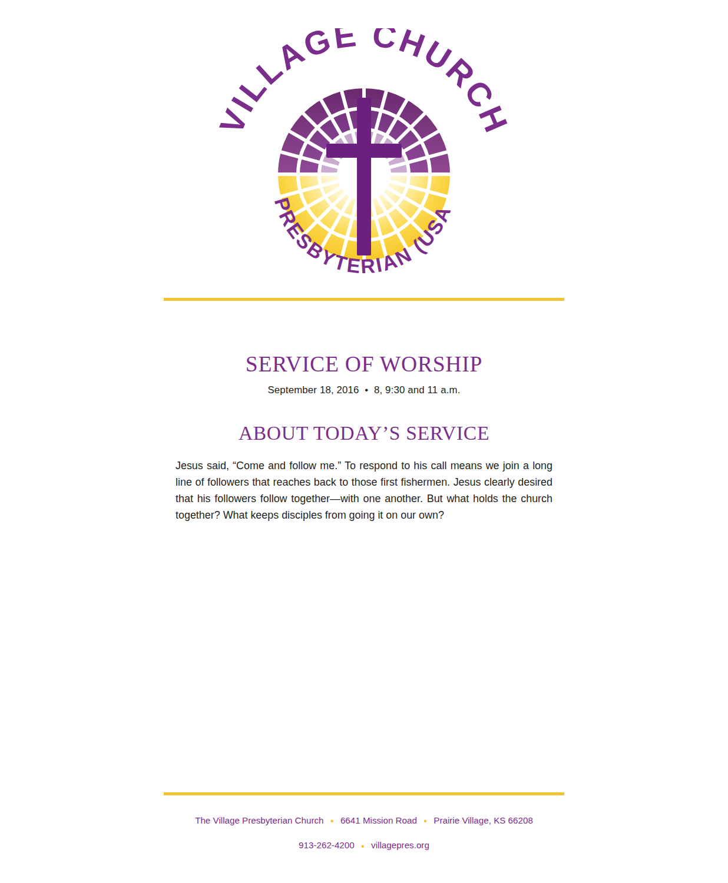VILLAGE CHURCH PRESBYTERIAN (USA)
SERVICE OF WORSHIP
September 18, 2016 • 8, 9:30 and 11 a.m.
ABOUT TODAY’S SERVICE
Jesus said, “Come and follow me.” To respond to his call means we join a long line of followers that reaches back to those first fishermen. Jesus clearly desired that his followers follow together—with one another. But what holds the church together? What keeps disciples from going it on our own?
The Village Presbyterian Church • 6641 Mission Road • Prairie Village, KS 66208
913-262-4200 • villagepres.org